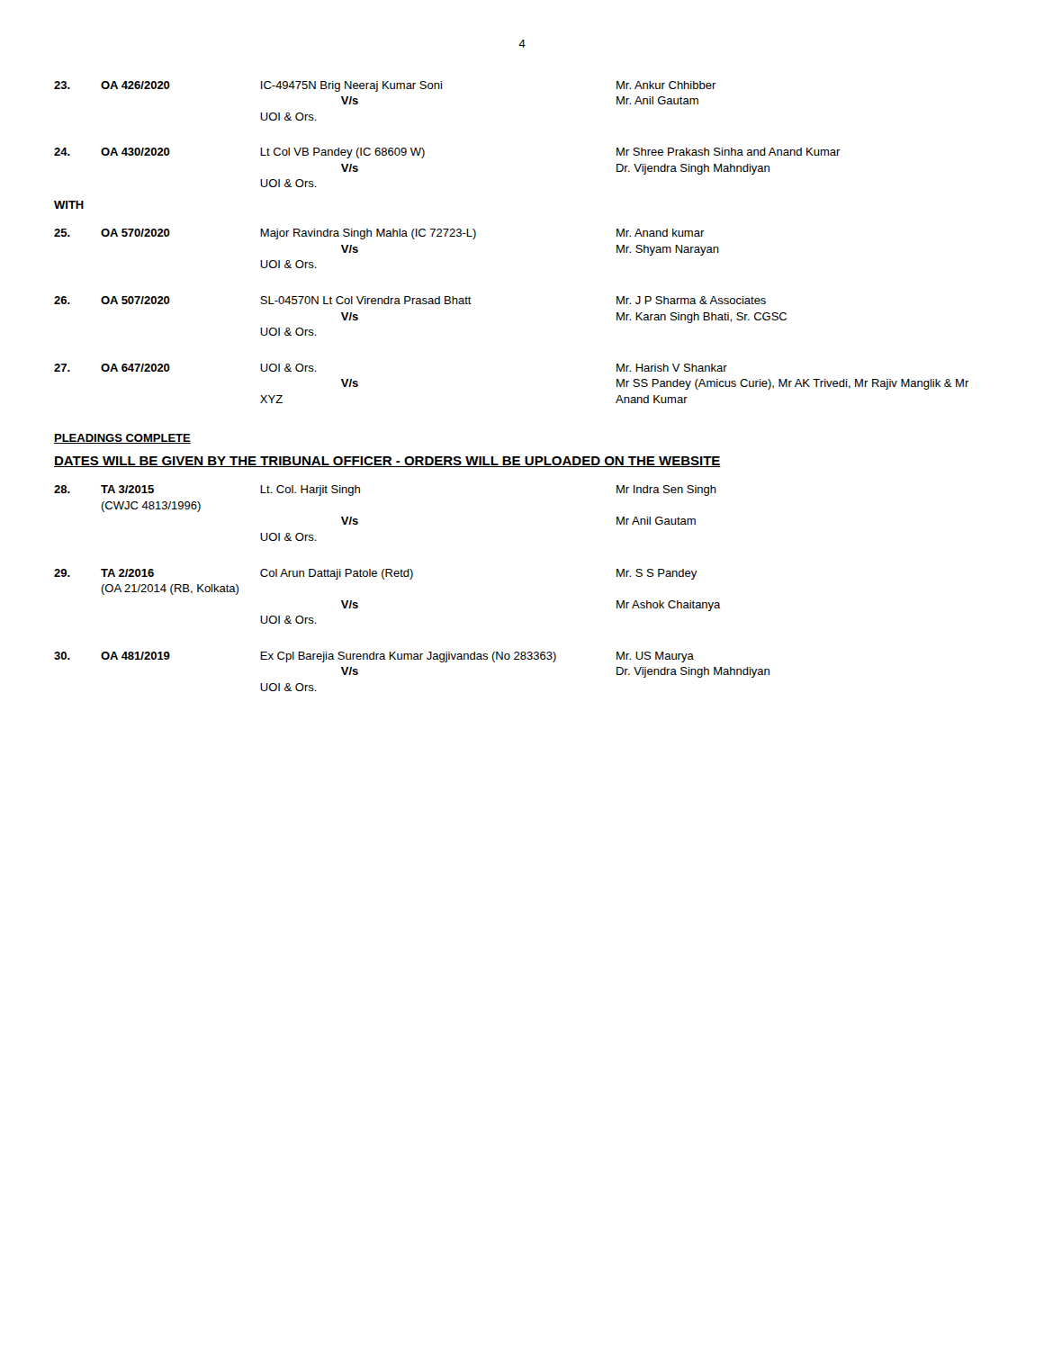4
| 23. | OA 426/2020 | IC-49475N Brig Neeraj Kumar Soni | Mr. Ankur Chhibber |
| | | V/s UOI & Ors. | Mr. Anil Gautam |
| 24. | OA 430/2020 | Lt Col VB Pandey (IC 68609 W) | Mr Shree Prakash Sinha and Anand Kumar |
| | | V/s UOI & Ors. | Dr. Vijendra Singh Mahndiyan |
WITH
| 25. | OA 570/2020 | Major Ravindra Singh Mahla (IC 72723-L) | Mr. Anand kumar |
| | | V/s UOI & Ors. | Mr. Shyam Narayan |
| 26. | OA 507/2020 | SL-04570N Lt Col Virendra Prasad Bhatt | Mr. J P Sharma & Associates |
| | | V/s UOI & Ors. | Mr. Karan Singh Bhati, Sr. CGSC |
| 27. | OA 647/2020 | UOI & Ors. | Mr. Harish V Shankar |
| | | V/s XYZ | Mr SS Pandey (Amicus Curie), Mr AK Trivedi, Mr Rajiv Manglik & Mr Anand Kumar |
PLEADINGS COMPLETE
DATES WILL BE GIVEN BY THE TRIBUNAL OFFICER - ORDERS WILL BE UPLOADED ON THE WEBSITE
| 28. | TA 3/2015 (CWJC 4813/1996) | Lt. Col. Harjit Singh | Mr Indra Sen Singh |
| | | V/s UOI & Ors. | Mr Anil Gautam |
| 29. | TA 2/2016 (OA 21/2014 (RB, Kolkata) | Col Arun Dattaji Patole (Retd) | Mr. S S Pandey |
| | | V/s UOI & Ors. | Mr Ashok Chaitanya |
| 30. | OA 481/2019 | Ex Cpl Barejia Surendra Kumar Jagjivandas (No 283363) | Mr. US Maurya |
| | | V/s UOI & Ors. | Dr. Vijendra Singh Mahndiyan |